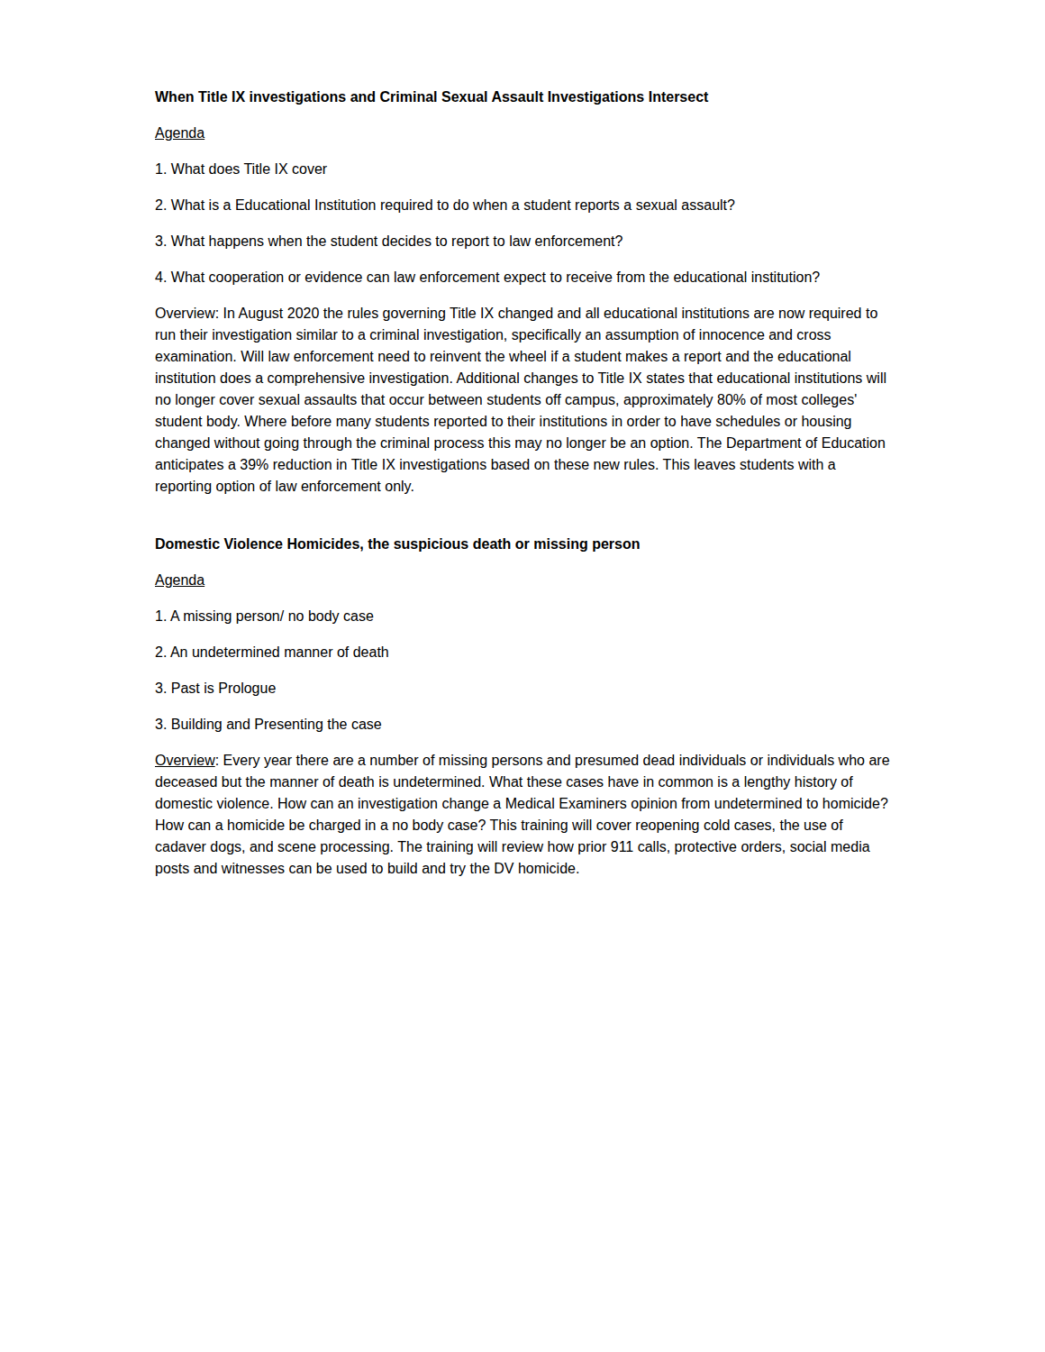When Title IX investigations and Criminal Sexual Assault Investigations Intersect
Agenda
1. What does Title IX cover
2. What is a Educational Institution required to do when a student reports a sexual assault?
3. What happens when the student decides to report to law enforcement?
4. What cooperation or evidence can law enforcement expect to receive from the educational institution?
Overview: In August 2020 the rules governing Title IX changed and all educational institutions are now required to run their investigation similar to a criminal investigation, specifically an assumption of innocence and cross examination. Will law enforcement need to reinvent the wheel if a student makes a report and the educational institution does a comprehensive investigation. Additional changes to Title IX states that educational institutions will no longer cover sexual assaults that occur between students off campus, approximately 80% of most colleges' student body. Where before many students reported to their institutions in order to have schedules or housing changed without going through the criminal process this may no longer be an option. The Department of Education anticipates a 39% reduction in Title IX investigations based on these new rules. This leaves students with a reporting option of law enforcement only.
Domestic Violence Homicides, the suspicious death or missing person
Agenda
1. A missing person/ no body case
2. An undetermined manner of death
3. Past is Prologue
3. Building and Presenting the case
Overview: Every year there are a number of missing persons and presumed dead individuals or individuals who are deceased but the manner of death is undetermined. What these cases have in common is a lengthy history of domestic violence. How can an investigation change a Medical Examiners opinion from undetermined to homicide? How can a homicide be charged in a no body case? This training will cover reopening cold cases, the use of cadaver dogs, and scene processing. The training will review how prior 911 calls, protective orders, social media posts and witnesses can be used to build and try the DV homicide.